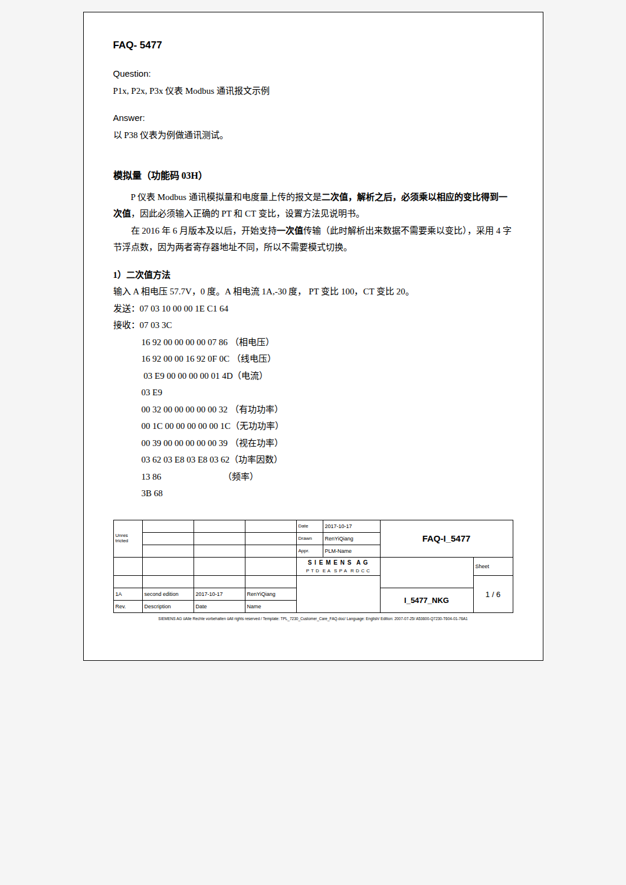FAQ- 5477
Question:
P1x, P2x, P3x 仪表 Modbus 通讯报文示例
Answer:
以 P38 仪表为例做通讯测试。
模拟量（功能码 03H）
P 仪表 Modbus 通讯模拟量和电度量上传的报文是二次值，解析之后，必须乘以相应的变比得到一次值，因此必须输入正确的 PT 和 CT 变比，设置方法见说明书。
在 2016 年 6 月版本及以后，开始支持一次值传输（此时解析出来数据不需要乘以变比），采用 4 字节浮点数，因为两者寄存器地址不同，所以不需要模式切换。
1）二次值方法
输入 A 相电压 57.7V，0 度。A 相电流 1A,-30 度， PT 变比 100，CT 变比 20。
发送：07 03 10 00 00 1E C1 64
接收：07 03 3C
16 92 00 00 00 00 07 86 （相电压）
16 92 00 00 16 92 0F 0C （线电压）
03 E9 00 00 00 00 01 4D（电流）
03 E9
00 32 00 00 00 00 00 32 （有功功率）
00 1C 00 00 00 00 00 1C（无功功率）
00 39 00 00 00 00 00 39 （视在功率）
03 62 03 E8 03 E8 03 62（功率因数）
13 86 （频率）
3B 68
| Unres tricted | | | | Date | 2017-10-17 | FAQ-I_5477 |
| | | | Drawn | RenYiQiang |
| | | | Appr. | PLM-Name |
| | | | | S I E M E N S A G P T D E A S P A R D C C | | Sheet |
| | | | | | 1 / 6 |
| 1A | second edition | 2017-10-17 | RenYiQiang | I_5477_NKG |
| Rev. | Description | Date | Name |
SIEMENS AG ûAlle Rechte vorbehalten ûAll rights reserved / Template: TPL_7230_Customer_Care_FAQ.doc/ Language: English/ Edition: 2007-07-25/ A53600-Q7230-T604-01-76A1